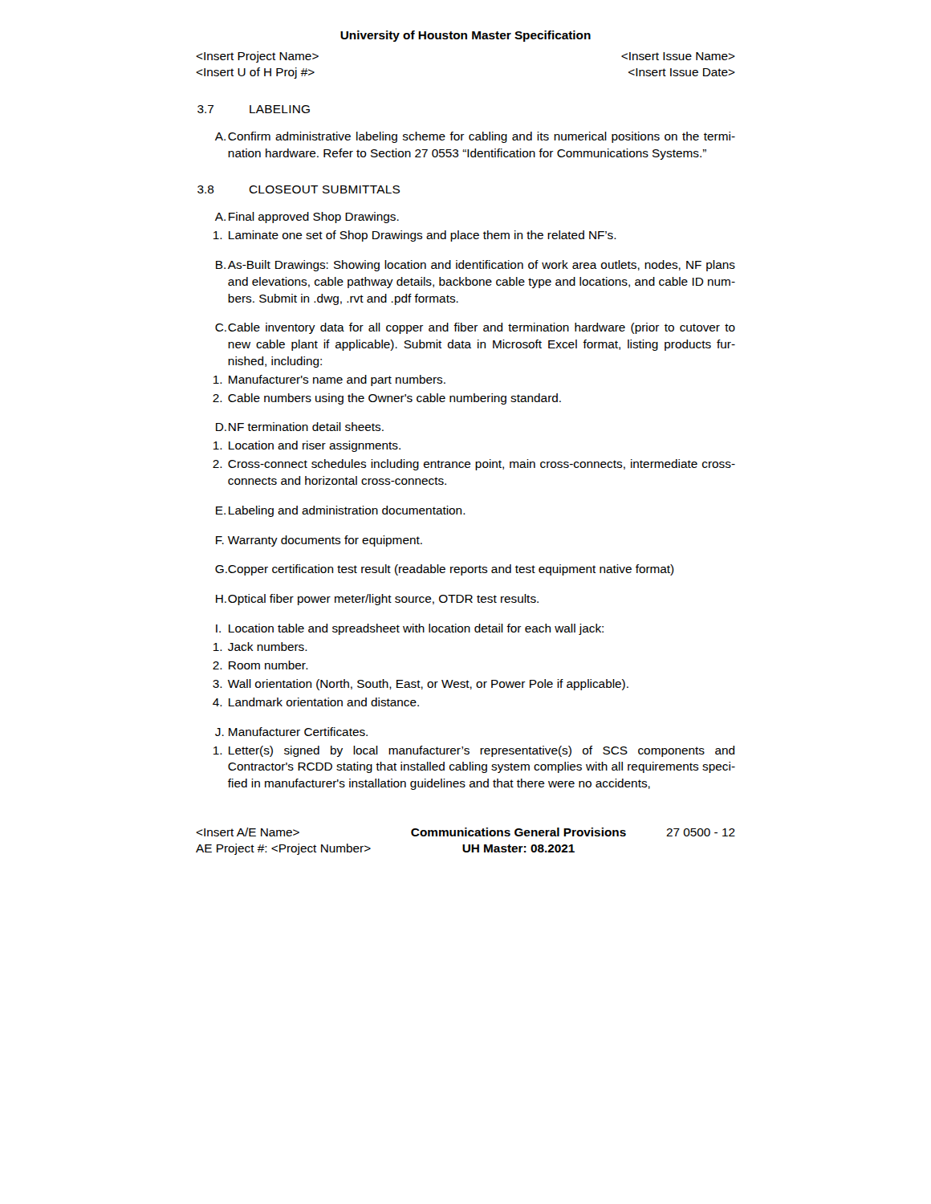University of Houston Master Specification
<Insert Project Name>
<Insert Issue Name>
<Insert U of H Proj #>
<Insert Issue Date>
3.7
LABELING
A.
Confirm administrative labeling scheme for cabling and its numerical positions on the termination hardware. Refer to Section 27 0553 “Identification for Communications Systems.”
3.8
CLOSEOUT SUBMITTALS
A.
Final approved Shop Drawings.
1.
Laminate one set of Shop Drawings and place them in the related NF’s.
B.
As-Built Drawings: Showing location and identification of work area outlets, nodes, NF plans and elevations, cable pathway details, backbone cable type and locations, and cable ID numbers. Submit in .dwg, .rvt and .pdf formats.
C.
Cable inventory data for all copper and fiber and termination hardware (prior to cutover to new cable plant if applicable). Submit data in Microsoft Excel format, listing products furnished, including:
1.
Manufacturer's name and part numbers.
2.
Cable numbers using the Owner's cable numbering standard.
D.
NF termination detail sheets.
1.
Location and riser assignments.
2.
Cross-connect schedules including entrance point, main cross-connects, intermediate cross-connects and horizontal cross-connects.
E.
Labeling and administration documentation.
F.
Warranty documents for equipment.
G.
Copper certification test result (readable reports and test equipment native format)
H.
Optical fiber power meter/light source, OTDR test results.
I.
Location table and spreadsheet with location detail for each wall jack:
1.
Jack numbers.
2.
Room number.
3.
Wall orientation (North, South, East, or West, or Power Pole if applicable).
4.
Landmark orientation and distance.
J.
Manufacturer Certificates.
1.
Letter(s) signed by local manufacturer’s representative(s) of SCS components and Contractor's RCDD stating that installed cabling system complies with all requirements specified in manufacturer's installation guidelines and that there were no accidents,
<Insert A/E Name>
AE Project #: <Project Number>
Communications General Provisions
UH Master: 08.2021
27 0500 - 12